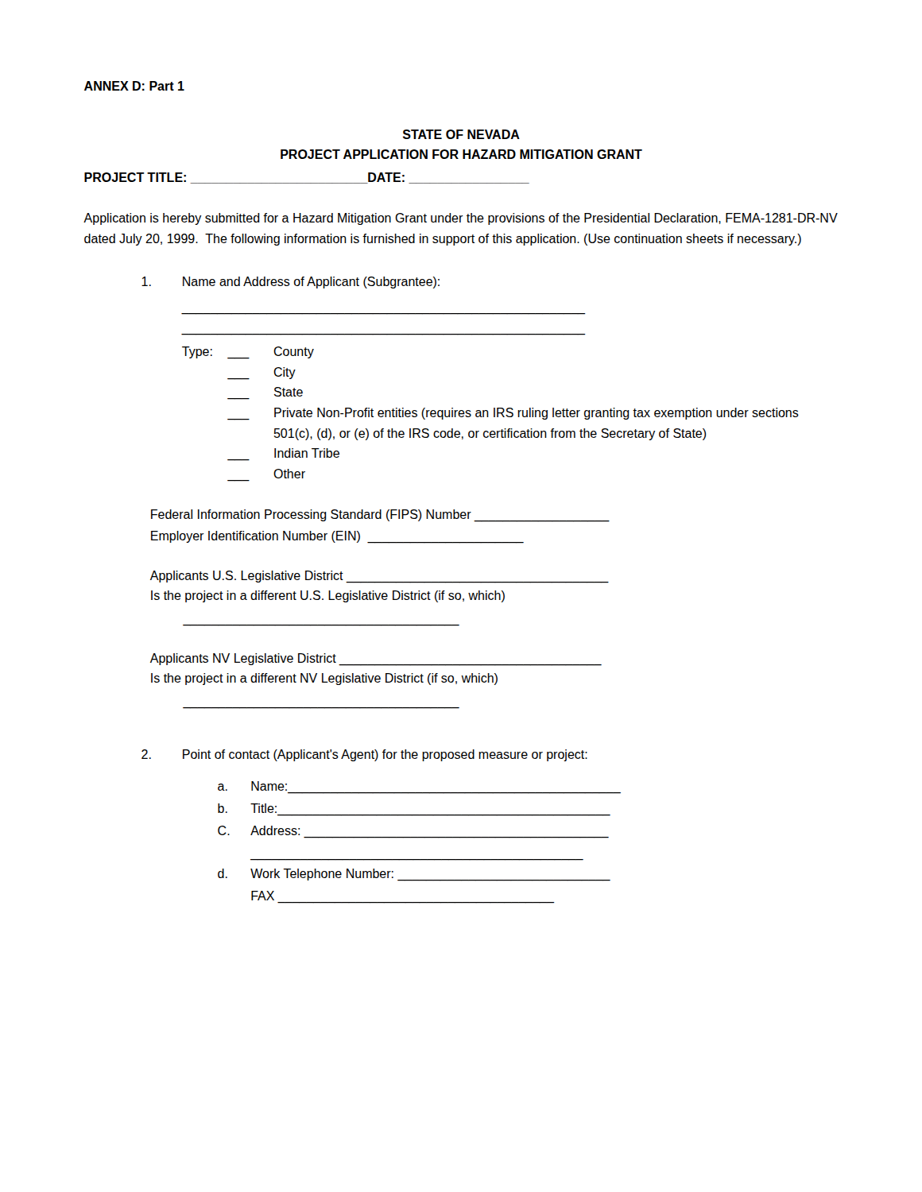ANNEX D: Part 1
STATE OF NEVADA
PROJECT APPLICATION FOR HAZARD MITIGATION GRANT
PROJECT TITLE: _________________________DATE: _________________
Application is hereby submitted for a Hazard Mitigation Grant under the provisions of the Presidential Declaration, FEMA-1281-DR-NV dated July 20, 1999. The following information is furnished in support of this application. (Use continuation sheets if necessary.)
1. Name and Address of Applicant (Subgrantee):
_________________________________________________________
_________________________________________________________
Type: ___ County
___ City
___ State
___ Private Non-Profit entities (requires an IRS ruling letter granting tax exemption under sections 501(c), (d), or (e) of the IRS code, or certification from the Secretary of State)
___ Indian Tribe
___ Other
Federal Information Processing Standard (FIPS) Number ___________________
Employer Identification Number (EIN) ______________________
Applicants U.S. Legislative District _____________________________________
Is the project in a different U.S. Legislative District (if so, which)
_______________________________________
Applicants NV Legislative District _____________________________________
Is the project in a different NV Legislative District (if so, which)
_______________________________________
2. Point of contact (Applicant's Agent) for the proposed measure or project:
a. Name:_______________________________________________
b. Title:_______________________________________________
C. Address: ___________________________________________
_______________________________________________
d. Work Telephone Number: ______________________________
FAX _______________________________________